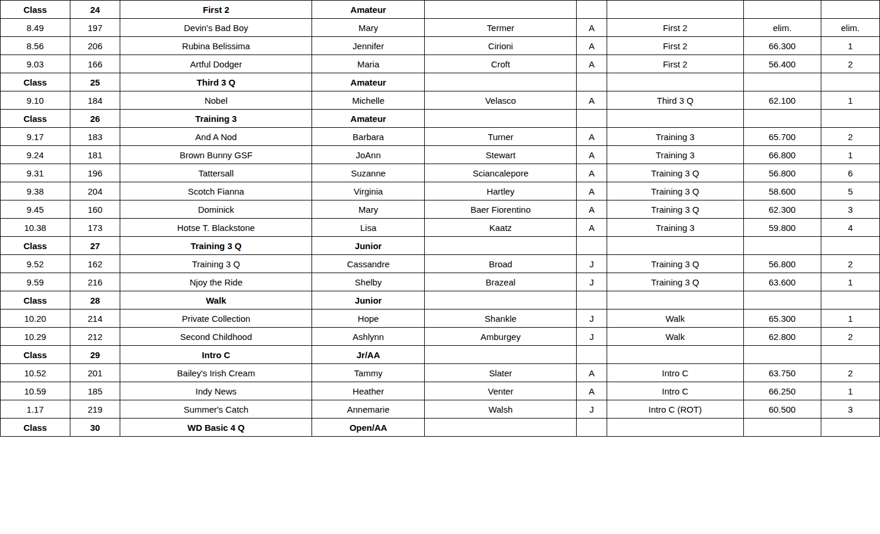| Class | 24 | First 2 | Amateur | | | | | |
| 8.49 | 197 | Devin's Bad Boy | Mary | Termer | A | First 2 | elim. | elim. |
| 8.56 | 206 | Rubina Belissima | Jennifer | Cirioni | A | First 2 | 66.300 | 1 |
| 9.03 | 166 | Artful Dodger | Maria | Croft | A | First 2 | 56.400 | 2 |
| Class | 25 | Third 3 Q | Amateur | | | | | |
| 9.10 | 184 | Nobel | Michelle | Velasco | A | Third 3 Q | 62.100 | 1 |
| Class | 26 | Training 3 | Amateur | | | | | |
| 9.17 | 183 | And A Nod | Barbara | Turner | A | Training 3 | 65.700 | 2 |
| 9.24 | 181 | Brown Bunny GSF | JoAnn | Stewart | A | Training 3 | 66.800 | 1 |
| 9.31 | 196 | Tattersall | Suzanne | Sciancalepore | A | Training 3 Q | 56.800 | 6 |
| 9.38 | 204 | Scotch Fianna | Virginia | Hartley | A | Training 3 Q | 58.600 | 5 |
| 9.45 | 160 | Dominick | Mary | Baer Fiorentino | A | Training 3 Q | 62.300 | 3 |
| 10.38 | 173 | Hotse T. Blackstone | Lisa | Kaatz | A | Training 3 | 59.800 | 4 |
| Class | 27 | Training 3 Q | Junior | | | | | |
| 9.52 | 162 | Training 3 Q | Cassandre | Broad | J | Training 3 Q | 56.800 | 2 |
| 9.59 | 216 | Njoy the Ride | Shelby | Brazeal | J | Training 3 Q | 63.600 | 1 |
| Class | 28 | Walk | Junior | | | | | |
| 10.20 | 214 | Private Collection | Hope | Shankle | J | Walk | 65.300 | 1 |
| 10.29 | 212 | Second Childhood | Ashlynn | Amburgey | J | Walk | 62.800 | 2 |
| Class | 29 | Intro C | Jr/AA | | | | | |
| 10.52 | 201 | Bailey's Irish Cream | Tammy | Slater | A | Intro C | 63.750 | 2 |
| 10.59 | 185 | Indy News | Heather | Venter | A | Intro C | 66.250 | 1 |
| 1.17 | 219 | Summer's Catch | Annemarie | Walsh | J | Intro C (ROT) | 60.500 | 3 |
| Class | 30 | WD Basic 4 Q | Open/AA | | | | | |